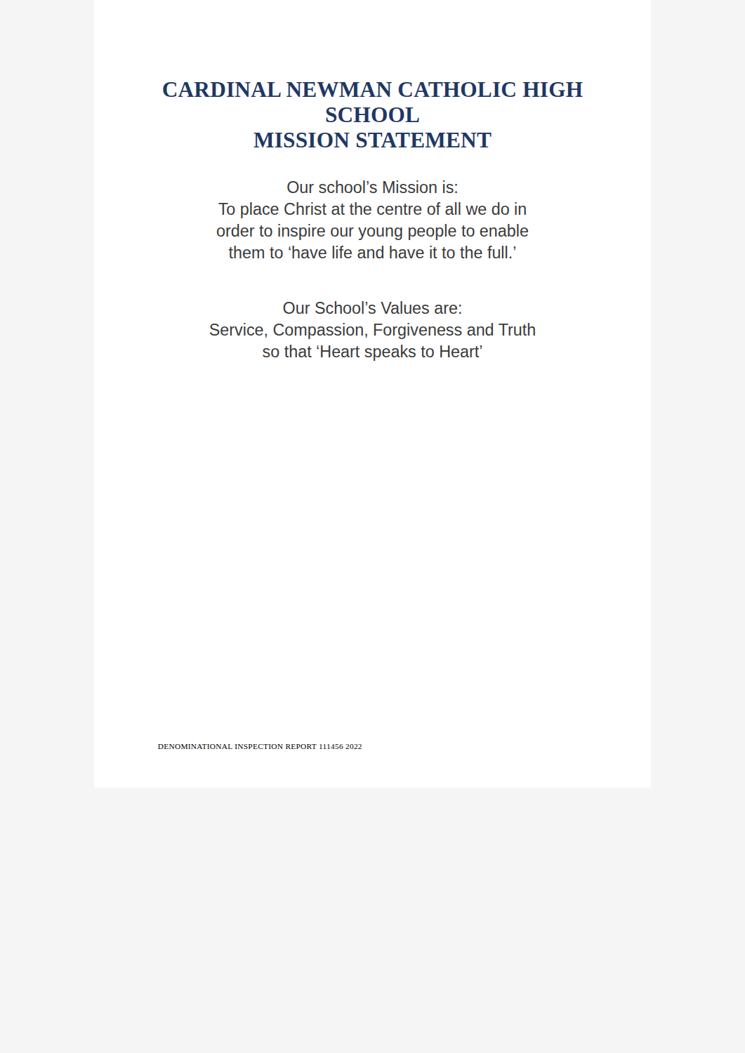CARDINAL NEWMAN CATHOLIC HIGH SCHOOL
MISSION STATEMENT
Our school’s Mission is:
To place Christ at the centre of all we do in
order to inspire our young people to enable
them to ‘have life and have it to the full.’
Our School’s Values are:
Service, Compassion, Forgiveness and Truth
so that ‘Heart speaks to Heart’
DENOMINATIONAL INSPECTION REPORT 111456 2022